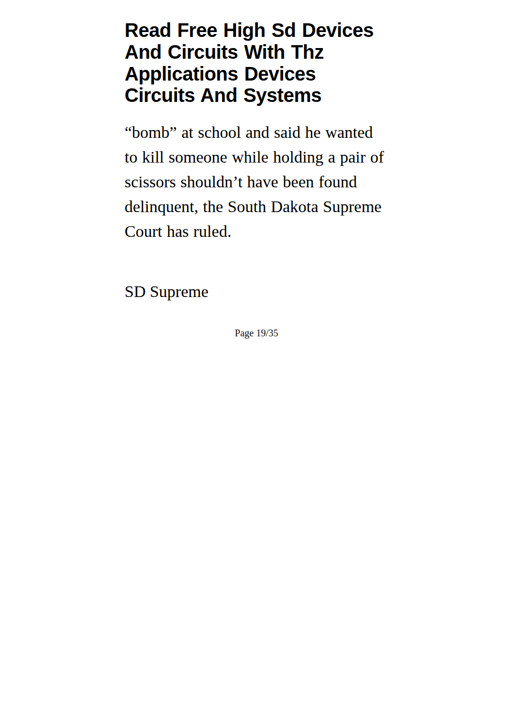Read Free High Sd Devices And Circuits With Thz Applications Devices Circuits And Systems
“bomb” at school and said he wanted to kill someone while holding a pair of scissors shouldn’t have been found delinquent, the South Dakota Supreme Court has ruled.
SD Supreme
Page 19/35